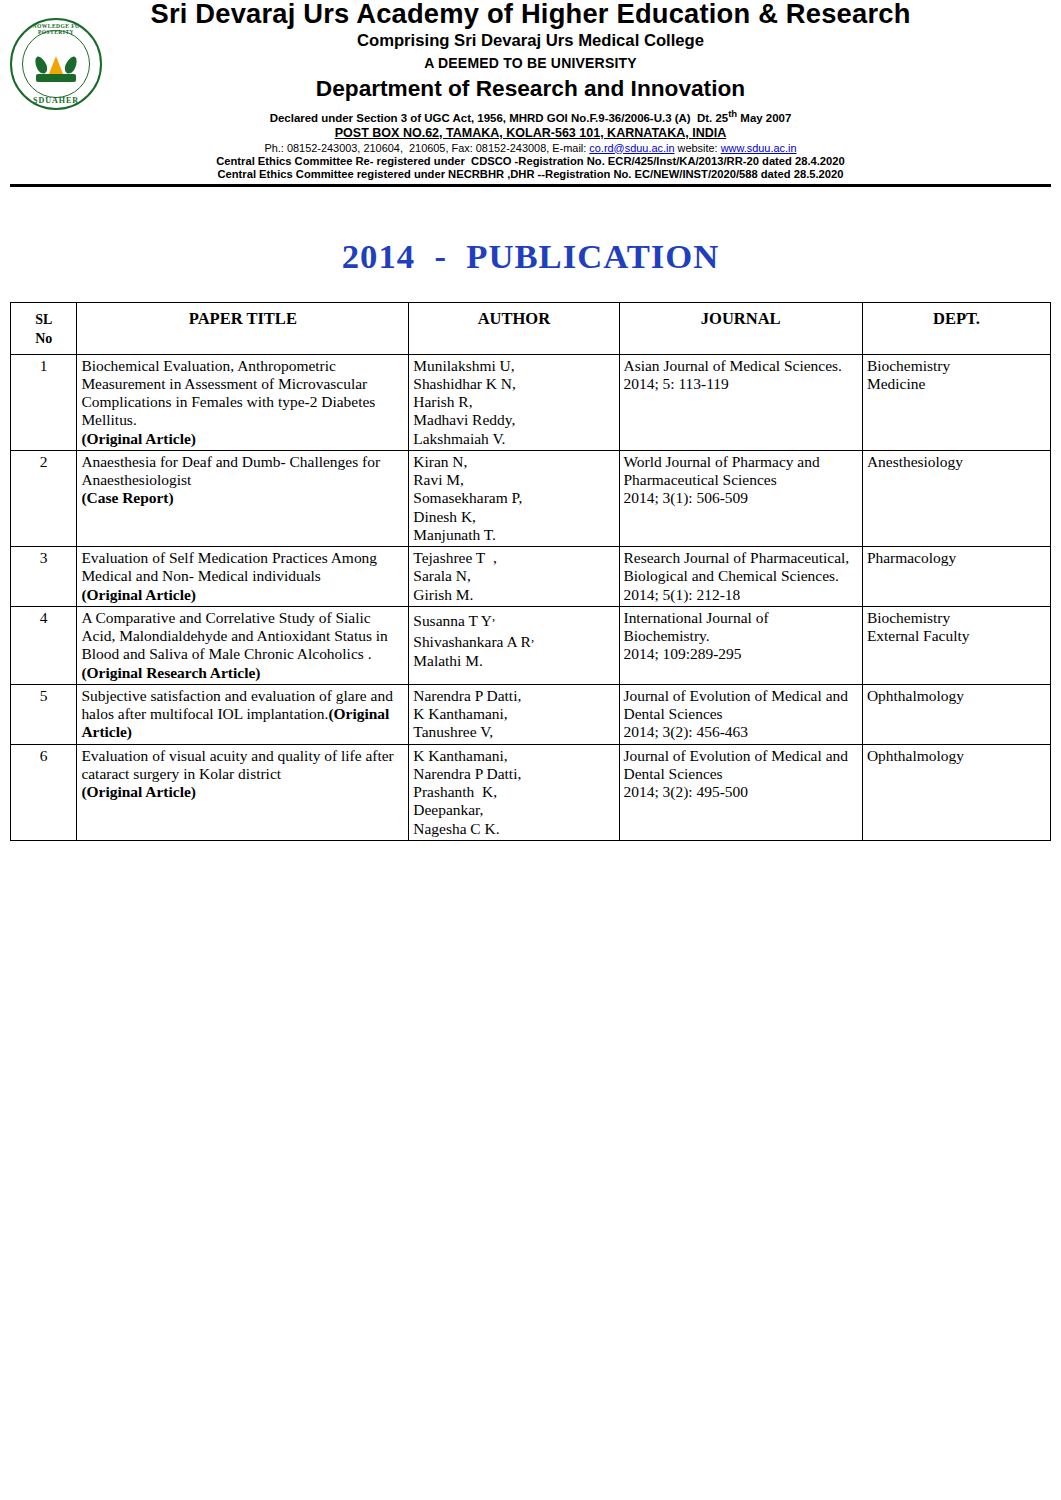KNOWLEDGE FOR POSTERITY
SDUAHER
Sri Devaraj Urs Academy of Higher Education & Research
Comprising Sri Devaraj Urs Medical College
A DEEMED TO BE UNIVERSITY
Department of Research and Innovation
Declared under Section 3 of UGC Act, 1956, MHRD GOI No.F.9-36/2006-U.3 (A) Dt. 25th May 2007
POST BOX NO.62, TAMAKA, KOLAR-563 101, KARNATAKA, INDIA
Ph.: 08152-243003, 210604, 210605, Fax: 08152-243008, E-mail: co.rd@sduu.ac.in website: www.sduu.ac.in
Central Ethics Committee Re- registered under CDSCO -Registration No. ECR/425/Inst/KA/2013/RR-20 dated 28.4.2020
Central Ethics Committee registered under NECRBHR ,DHR --Registration No. EC/NEW/INST/2020/588 dated 28.5.2020
2014 - PUBLICATION
| SL No | PAPER TITLE | AUTHOR | JOURNAL | DEPT. |
| --- | --- | --- | --- | --- |
| 1 | Biochemical Evaluation, Anthropometric Measurement in Assessment of Microvascular Complications in Females with type-2 Diabetes Mellitus. (Original Article) | Munilakshmi U, Shashidhar K N, Harish R, Madhavi Reddy, Lakshmaiah V. | Asian Journal of Medical Sciences. 2014; 5: 113-119 | Biochemistry Medicine |
| 2 | Anaesthesia for Deaf and Dumb- Challenges for Anaesthesiologist (Case Report) | Kiran N, Ravi M, Somasekharam P, Dinesh K, Manjunath T. | World Journal of Pharmacy and Pharmaceutical Sciences 2014; 3(1): 506-509 | Anesthesiology |
| 3 | Evaluation of Self Medication Practices Among Medical and Non- Medical individuals (Original Article) | Tejashree T , Sarala N, Girish M. | Research Journal of Pharmaceutical, Biological and Chemical Sciences. 2014; 5(1): 212-18 | Pharmacology |
| 4 | A Comparative and Correlative Study of Sialic Acid, Malondialdehyde and Antioxidant Status in Blood and Saliva of Male Chronic Alcoholics . (Original Research Article) | Susanna T Y , Shivashankara A R , Malathi M. | International Journal of Biochemistry. 2014; 109:289-295 | Biochemistry External Faculty |
| 5 | Subjective satisfaction and evaluation of glare and halos after multifocal IOL implantation. (Original Article) | Narendra P Datti, K Kanthamani, Tanushree V, | Journal of Evolution of Medical and Dental Sciences 2014; 3(2): 456-463 | Ophthalmology |
| 6 | Evaluation of visual acuity and quality of life after cataract surgery in Kolar district (Original Article) | K Kanthamani, Narendra P Datti, Prashanth K, Deepankar, Nagesha C K. | Journal of Evolution of Medical and Dental Sciences 2014; 3(2): 495-500 | Ophthalmology |